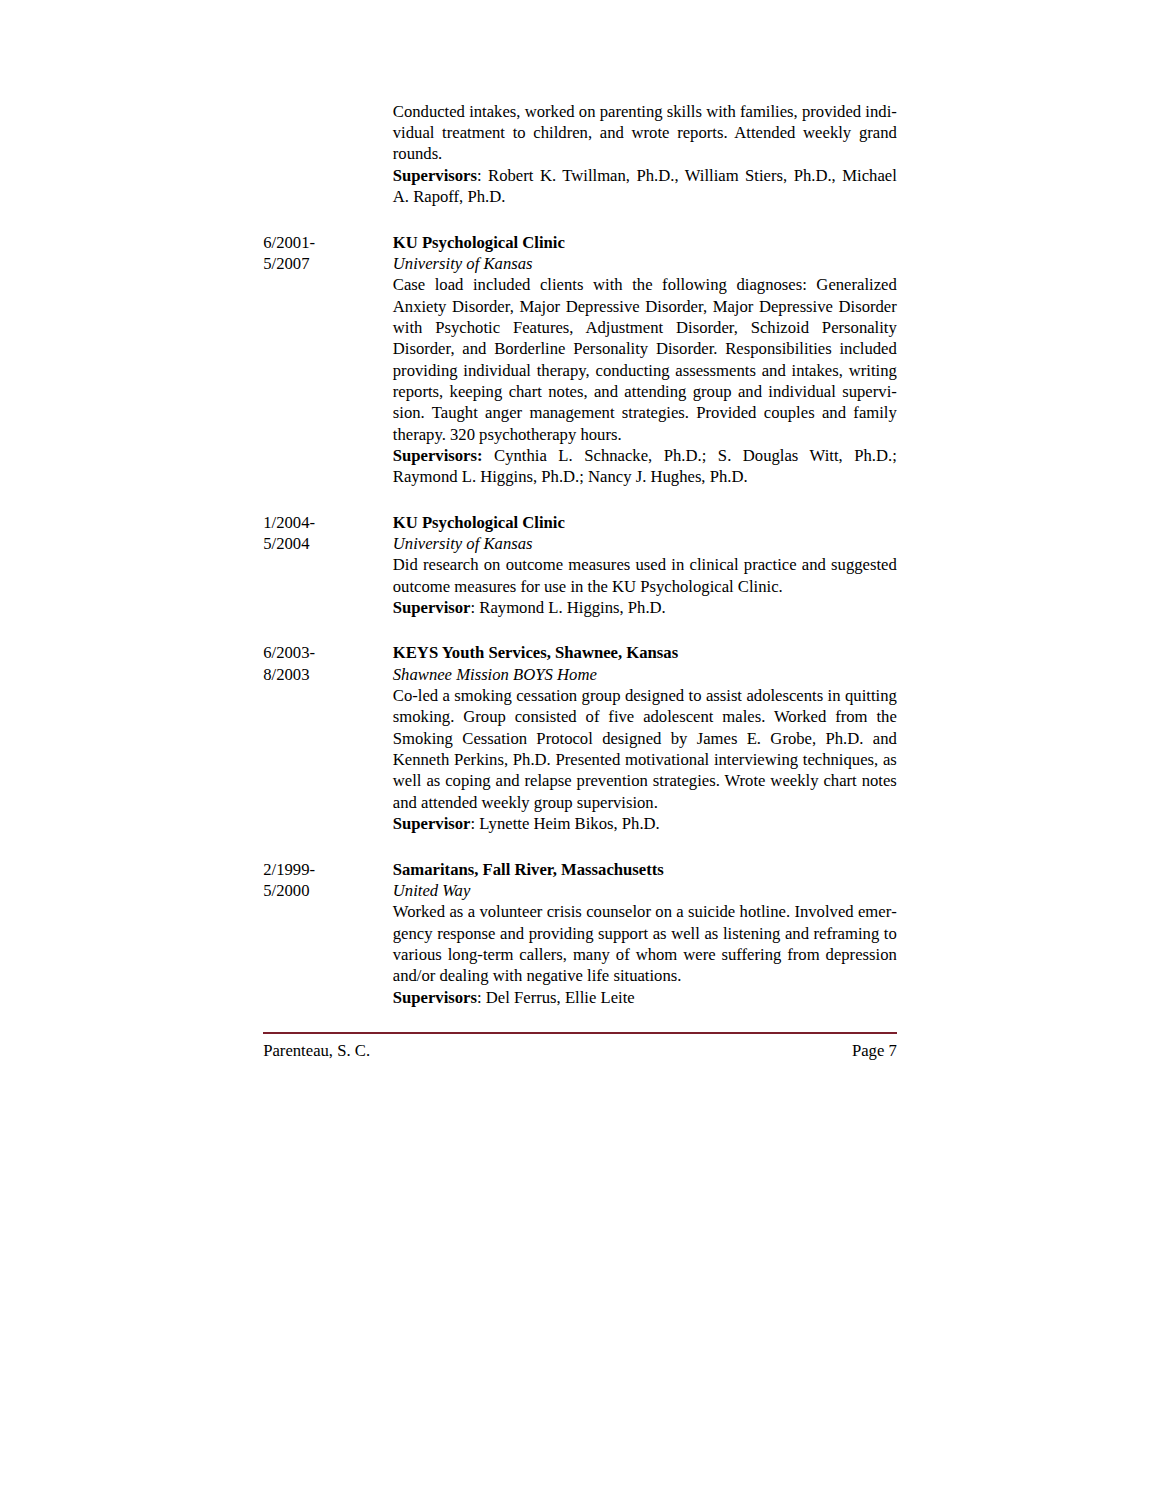Conducted intakes, worked on parenting skills with families, provided individual treatment to children, and wrote reports. Attended weekly grand rounds.
Supervisors: Robert K. Twillman, Ph.D., William Stiers, Ph.D., Michael A. Rapoff, Ph.D.
6/2001-5/2007
KU Psychological Clinic
University of Kansas
Case load included clients with the following diagnoses: Generalized Anxiety Disorder, Major Depressive Disorder, Major Depressive Disorder with Psychotic Features, Adjustment Disorder, Schizoid Personality Disorder, and Borderline Personality Disorder. Responsibilities included providing individual therapy, conducting assessments and intakes, writing reports, keeping chart notes, and attending group and individual supervision. Taught anger management strategies. Provided couples and family therapy. 320 psychotherapy hours.
Supervisors: Cynthia L. Schnacke, Ph.D.; S. Douglas Witt, Ph.D.; Raymond L. Higgins, Ph.D.; Nancy J. Hughes, Ph.D.
1/2004-5/2004
KU Psychological Clinic
University of Kansas
Did research on outcome measures used in clinical practice and suggested outcome measures for use in the KU Psychological Clinic.
Supervisor: Raymond L. Higgins, Ph.D.
6/2003-8/2003
KEYS Youth Services, Shawnee, Kansas
Shawnee Mission BOYS Home
Co-led a smoking cessation group designed to assist adolescents in quitting smoking. Group consisted of five adolescent males. Worked from the Smoking Cessation Protocol designed by James E. Grobe, Ph.D. and Kenneth Perkins, Ph.D. Presented motivational interviewing techniques, as well as coping and relapse prevention strategies. Wrote weekly chart notes and attended weekly group supervision.
Supervisor: Lynette Heim Bikos, Ph.D.
2/1999-5/2000
Samaritans, Fall River, Massachusetts
United Way
Worked as a volunteer crisis counselor on a suicide hotline. Involved emergency response and providing support as well as listening and reframing to various long-term callers, many of whom were suffering from depression and/or dealing with negative life situations.
Supervisors: Del Ferrus, Ellie Leite
Parenteau, S. C.
Page 7